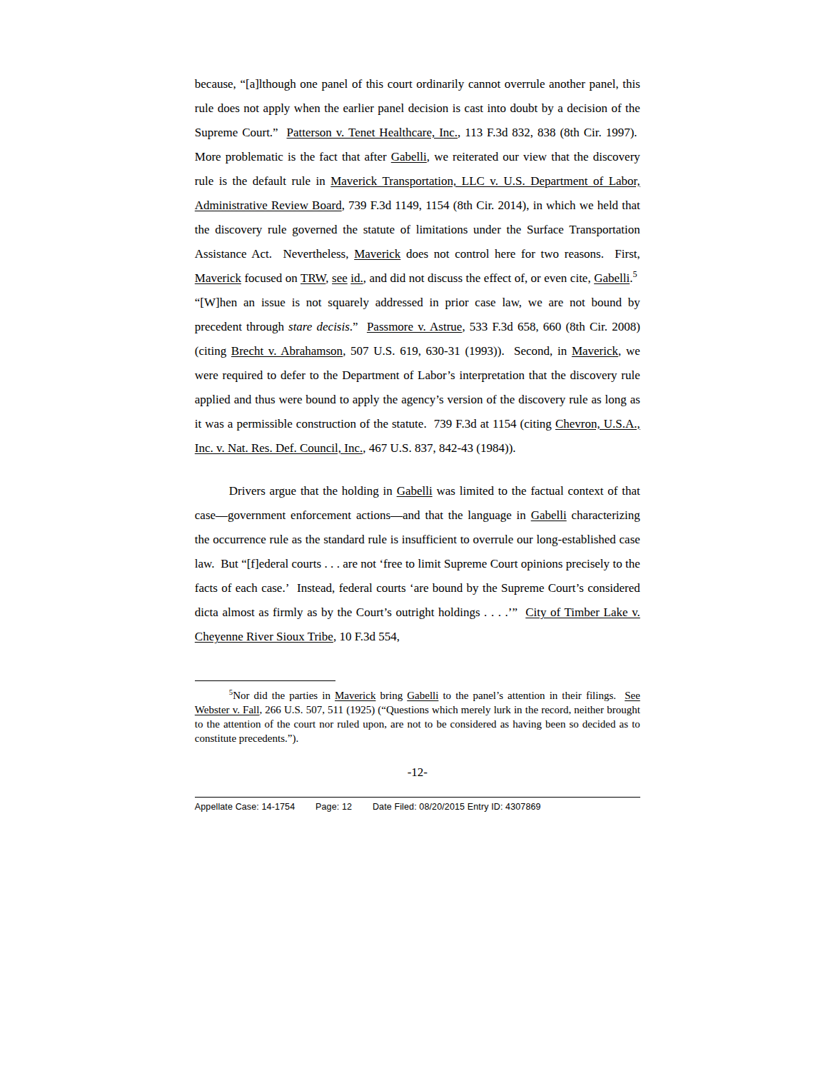because, “[a]lthough one panel of this court ordinarily cannot overrule another panel, this rule does not apply when the earlier panel decision is cast into doubt by a decision of the Supreme Court.” Patterson v. Tenet Healthcare, Inc., 113 F.3d 832, 838 (8th Cir. 1997). More problematic is the fact that after Gabelli, we reiterated our view that the discovery rule is the default rule in Maverick Transportation, LLC v. U.S. Department of Labor, Administrative Review Board, 739 F.3d 1149, 1154 (8th Cir. 2014), in which we held that the discovery rule governed the statute of limitations under the Surface Transportation Assistance Act. Nevertheless, Maverick does not control here for two reasons. First, Maverick focused on TRW, see id., and did not discuss the effect of, or even cite, Gabelli.5 “[W]hen an issue is not squarely addressed in prior case law, we are not bound by precedent through stare decisis.” Passmore v. Astrue, 533 F.3d 658, 660 (8th Cir. 2008) (citing Brecht v. Abrahamson, 507 U.S. 619, 630-31 (1993)). Second, in Maverick, we were required to defer to the Department of Labor’s interpretation that the discovery rule applied and thus were bound to apply the agency’s version of the discovery rule as long as it was a permissible construction of the statute. 739 F.3d at 1154 (citing Chevron, U.S.A., Inc. v. Nat. Res. Def. Council, Inc., 467 U.S. 837, 842-43 (1984)).
Drivers argue that the holding in Gabelli was limited to the factual context of that case—government enforcement actions—and that the language in Gabelli characterizing the occurrence rule as the standard rule is insufficient to overrule our long-established case law. But “[f]ederal courts . . . are not ‘free to limit Supreme Court opinions precisely to the facts of each case.’ Instead, federal courts ‘are bound by the Supreme Court’s considered dicta almost as firmly as by the Court’s outright holdings . . . .’” City of Timber Lake v. Cheyenne River Sioux Tribe, 10 F.3d 554,
5Nor did the parties in Maverick bring Gabelli to the panel’s attention in their filings. See Webster v. Fall, 266 U.S. 507, 511 (1925) (“Questions which merely lurk in the record, neither brought to the attention of the court nor ruled upon, are not to be considered as having been so decided as to constitute precedents.”).
-12-
Appellate Case: 14-1754 Page: 12 Date Filed: 08/20/2015 Entry ID: 4307869